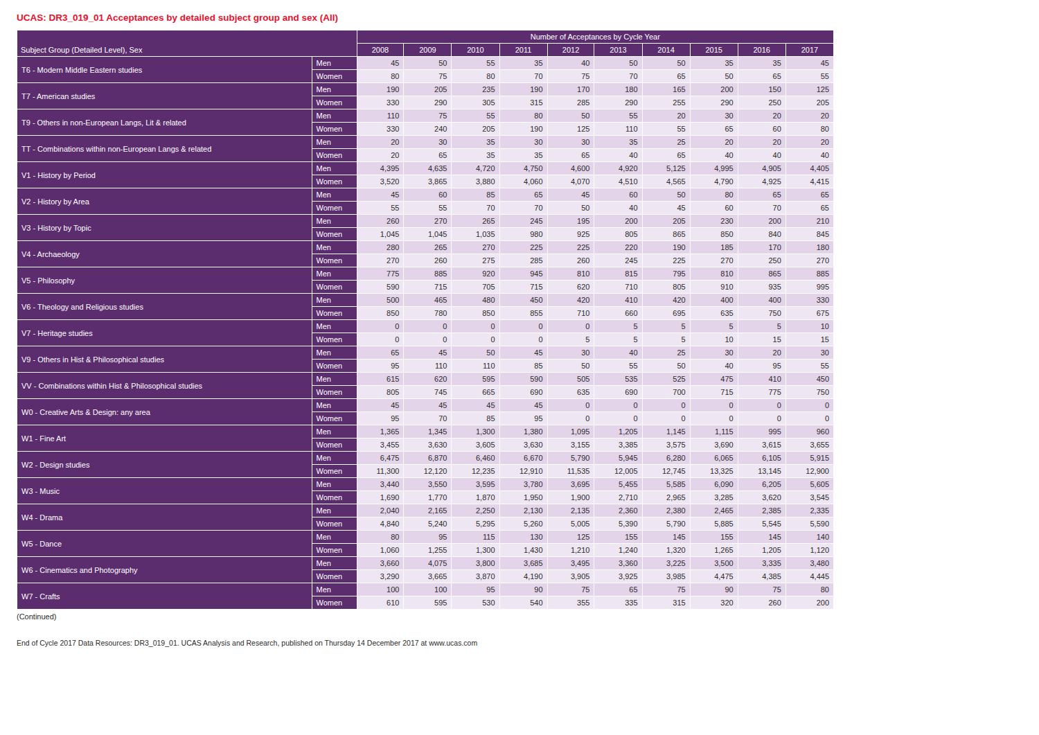UCAS: DR3_019_01 Acceptances by detailed subject group and sex (All)
| Subject Group (Detailed Level), Sex | Number of Acceptances by Cycle Year |
| --- | --- |
| 2008 | 2009 | 2010 | 2011 | 2012 | 2013 | 2014 | 2015 | 2016 | 2017 |
| T6 - Modern Middle Eastern studies | Men | 45 | 50 | 55 | 35 | 40 | 50 | 50 | 35 | 35 | 45 |
| Women | 80 | 75 | 80 | 70 | 75 | 70 | 65 | 50 | 65 | 55 |
| T7 - American studies | Men | 190 | 205 | 235 | 190 | 170 | 180 | 165 | 200 | 150 | 125 |
| Women | 330 | 290 | 305 | 315 | 285 | 290 | 255 | 290 | 250 | 205 |
| T9 - Others in non-European Langs, Lit & related | Men | 110 | 75 | 55 | 80 | 50 | 55 | 20 | 30 | 20 | 20 |
| Women | 330 | 240 | 205 | 190 | 125 | 110 | 55 | 65 | 60 | 80 |
| TT - Combinations within non-European Langs & related | Men | 20 | 30 | 35 | 30 | 30 | 35 | 25 | 20 | 20 | 20 |
| Women | 20 | 65 | 35 | 35 | 65 | 40 | 65 | 40 | 40 | 40 |
| V1 - History by Period | Men | 4,395 | 4,635 | 4,720 | 4,750 | 4,600 | 4,920 | 5,125 | 4,995 | 4,905 | 4,405 |
| Women | 3,520 | 3,865 | 3,880 | 4,060 | 4,070 | 4,510 | 4,565 | 4,790 | 4,925 | 4,415 |
| V2 - History by Area | Men | 45 | 60 | 85 | 65 | 45 | 60 | 50 | 80 | 65 | 65 |
| Women | 55 | 55 | 70 | 70 | 50 | 40 | 45 | 60 | 70 | 65 |
| V3 - History by Topic | Men | 260 | 270 | 265 | 245 | 195 | 200 | 205 | 230 | 200 | 210 |
| Women | 1,045 | 1,045 | 1,035 | 980 | 925 | 805 | 865 | 850 | 840 | 845 |
| V4 - Archaeology | Men | 280 | 265 | 270 | 225 | 225 | 220 | 190 | 185 | 170 | 180 |
| Women | 270 | 260 | 275 | 285 | 260 | 245 | 225 | 270 | 250 | 270 |
| V5 - Philosophy | Men | 775 | 885 | 920 | 945 | 810 | 815 | 795 | 810 | 865 | 885 |
| Women | 590 | 715 | 705 | 715 | 620 | 710 | 805 | 910 | 935 | 995 |
| V6 - Theology and Religious studies | Men | 500 | 465 | 480 | 450 | 420 | 410 | 420 | 400 | 400 | 330 |
| Women | 850 | 780 | 850 | 855 | 710 | 660 | 695 | 635 | 750 | 675 |
| V7 - Heritage studies | Men | 0 | 0 | 0 | 0 | 0 | 5 | 5 | 5 | 5 | 10 |
| Women | 0 | 0 | 0 | 0 | 5 | 5 | 5 | 10 | 15 | 15 |
| V9 - Others in Hist & Philosophical studies | Men | 65 | 45 | 50 | 45 | 30 | 40 | 25 | 30 | 20 | 30 |
| Women | 95 | 110 | 110 | 85 | 50 | 55 | 50 | 40 | 95 | 55 |
| VV - Combinations within Hist & Philosophical studies | Men | 615 | 620 | 595 | 590 | 505 | 535 | 525 | 475 | 410 | 450 |
| Women | 805 | 745 | 665 | 690 | 635 | 690 | 700 | 715 | 775 | 750 |
| W0 - Creative Arts & Design: any area | Men | 45 | 45 | 45 | 45 | 0 | 0 | 0 | 0 | 0 | 0 |
| Women | 95 | 70 | 85 | 95 | 0 | 0 | 0 | 0 | 0 | 0 |
| W1 - Fine Art | Men | 1,365 | 1,345 | 1,300 | 1,380 | 1,095 | 1,205 | 1,145 | 1,115 | 995 | 960 |
| Women | 3,455 | 3,630 | 3,605 | 3,630 | 3,155 | 3,385 | 3,575 | 3,690 | 3,615 | 3,655 |
| W2 - Design studies | Men | 6,475 | 6,870 | 6,460 | 6,670 | 5,790 | 5,945 | 6,280 | 6,065 | 6,105 | 5,915 |
| Women | 11,300 | 12,120 | 12,235 | 12,910 | 11,535 | 12,005 | 12,745 | 13,325 | 13,145 | 12,900 |
| W3 - Music | Men | 3,440 | 3,550 | 3,595 | 3,780 | 3,695 | 5,455 | 5,585 | 6,090 | 6,205 | 5,605 |
| Women | 1,690 | 1,770 | 1,870 | 1,950 | 1,900 | 2,710 | 2,965 | 3,285 | 3,620 | 3,545 |
| W4 - Drama | Men | 2,040 | 2,165 | 2,250 | 2,130 | 2,135 | 2,360 | 2,380 | 2,465 | 2,385 | 2,335 |
| Women | 4,840 | 5,240 | 5,295 | 5,260 | 5,005 | 5,390 | 5,790 | 5,885 | 5,545 | 5,590 |
| W5 - Dance | Men | 80 | 95 | 115 | 130 | 125 | 155 | 145 | 155 | 145 | 140 |
| Women | 1,060 | 1,255 | 1,300 | 1,430 | 1,210 | 1,240 | 1,320 | 1,265 | 1,205 | 1,120 |
| W6 - Cinematics and Photography | Men | 3,660 | 4,075 | 3,800 | 3,685 | 3,495 | 3,360 | 3,225 | 3,500 | 3,335 | 3,480 |
| Women | 3,290 | 3,665 | 3,870 | 4,190 | 3,905 | 3,925 | 3,985 | 4,475 | 4,385 | 4,445 |
| W7 - Crafts | Men | 100 | 100 | 95 | 90 | 75 | 65 | 75 | 90 | 75 | 80 |
| Women | 610 | 595 | 530 | 540 | 355 | 335 | 315 | 320 | 260 | 200 |
(Continued)
End of Cycle 2017 Data Resources: DR3_019_01. UCAS Analysis and Research, published on Thursday 14 December 2017 at www.ucas.com